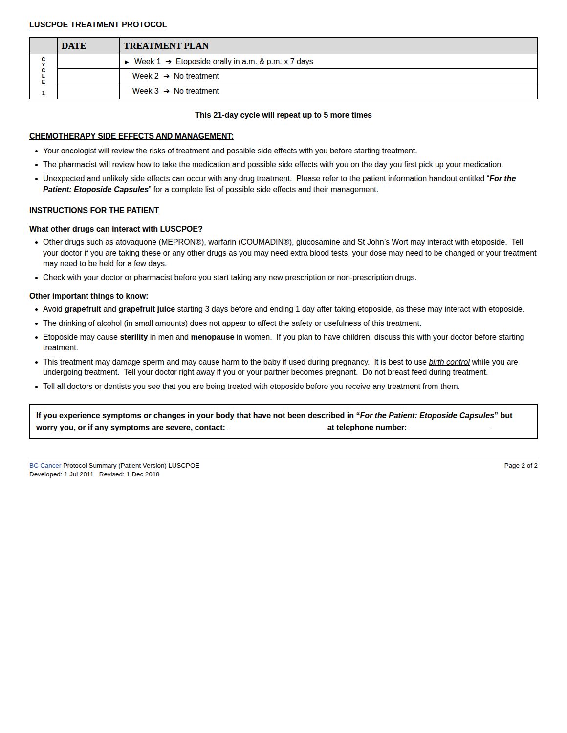LUSCPOE TREATMENT PROTOCOL
| | DATE | TREATMENT PLAN |
| --- | --- | --- |
| C Y C L E 1 | | ► Week 1 ➔ Etoposide orally in a.m. & p.m. x 7 days |
| | Week 2 ➔ No treatment |
| | Week 3 ➔ No treatment |
This 21-day cycle will repeat up to 5 more times
CHEMOTHERAPY SIDE EFFECTS AND MANAGEMENT:
Your oncologist will review the risks of treatment and possible side effects with you before starting treatment.
The pharmacist will review how to take the medication and possible side effects with you on the day you first pick up your medication.
Unexpected and unlikely side effects can occur with any drug treatment. Please refer to the patient information handout entitled “For the Patient: Etoposide Capsules” for a complete list of possible side effects and their management.
INSTRUCTIONS FOR THE PATIENT
What other drugs can interact with LUSCPOE?
Other drugs such as atovaquone (MEPRON®), warfarin (COUMADIN®), glucosamine and St John’s Wort may interact with etoposide. Tell your doctor if you are taking these or any other drugs as you may need extra blood tests, your dose may need to be changed or your treatment may need to be held for a few days.
Check with your doctor or pharmacist before you start taking any new prescription or non-prescription drugs.
Other important things to know:
Avoid grapefruit and grapefruit juice starting 3 days before and ending 1 day after taking etoposide, as these may interact with etoposide.
The drinking of alcohol (in small amounts) does not appear to affect the safety or usefulness of this treatment.
Etoposide may cause sterility in men and menopause in women. If you plan to have children, discuss this with your doctor before starting treatment.
This treatment may damage sperm and may cause harm to the baby if used during pregnancy. It is best to use birth control while you are undergoing treatment. Tell your doctor right away if you or your partner becomes pregnant. Do not breast feed during treatment.
Tell all doctors or dentists you see that you are being treated with etoposide before you receive any treatment from them.
If you experience symptoms or changes in your body that have not been described in “For the Patient: Etoposide Capsules” but worry you, or if any symptoms are severe, contact: at telephone number:
BC Cancer Protocol Summary (Patient Version) LUSCPOE
Developed: 1 Jul 2011 Revised: 1 Dec 2018
Page 2 of 2